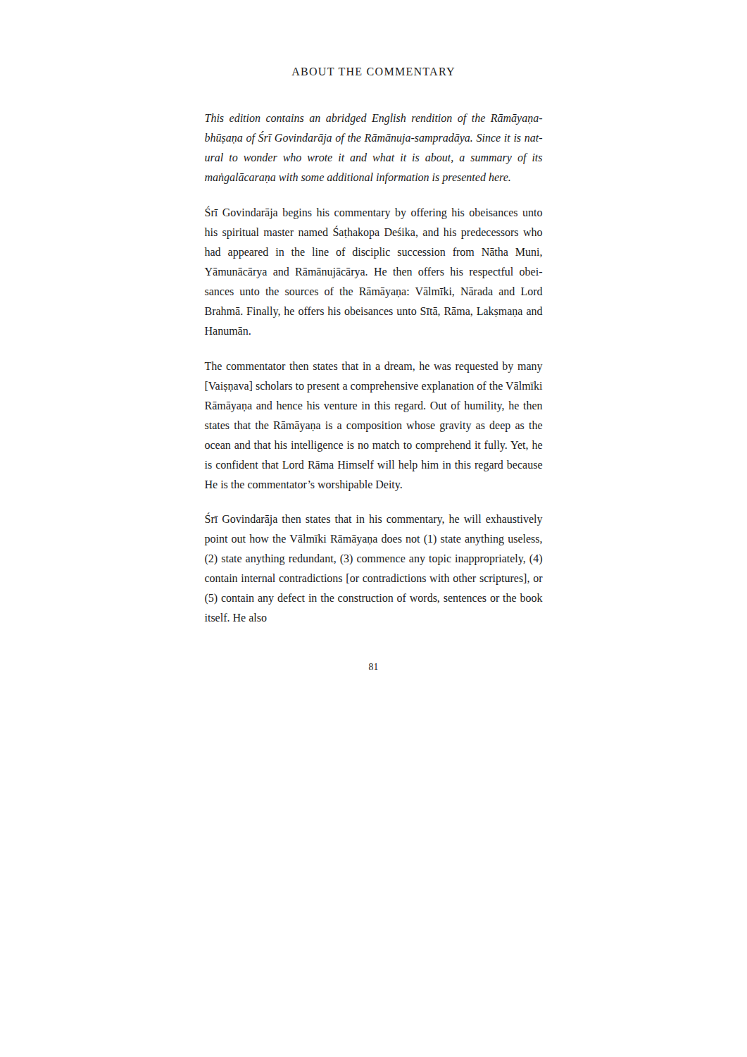About the Commentary
This edition contains an abridged English rendition of the Rāmāyaṇa-bhūṣaṇa of Śrī Govindarāja of the Rāmānuja-sampradāya. Since it is natural to wonder who wrote it and what it is about, a summary of its maṅgalācaraṇa with some additional information is presented here.
Śrī Govindarāja begins his commentary by offering his obeisances unto his spiritual master named Śaṭhakopa Deśika, and his predecessors who had appeared in the line of disciplic succession from Nātha Muni, Yāmunācārya and Rāmānujācārya. He then offers his respectful obeisances unto the sources of the Rāmāyaṇa: Vālmīki, Nārada and Lord Brahmā. Finally, he offers his obeisances unto Sītā, Rāma, Lakṣmaṇa and Hanumān.
The commentator then states that in a dream, he was requested by many [Vaiṣṇava] scholars to present a comprehensive explanation of the Vālmīki Rāmāyaṇa and hence his venture in this regard. Out of humility, he then states that the Rāmāyaṇa is a composition whose gravity as deep as the ocean and that his intelligence is no match to comprehend it fully. Yet, he is confident that Lord Rāma Himself will help him in this regard because He is the commentator’s worshipable Deity.
Śrī Govindarāja then states that in his commentary, he will exhaustively point out how the Vālmīki Rāmāyaṇa does not (1) state anything useless, (2) state anything redundant, (3) commence any topic inappropriately, (4) contain internal contradictions [or contradictions with other scriptures], or (5) contain any defect in the construction of words, sentences or the book itself. He also
81